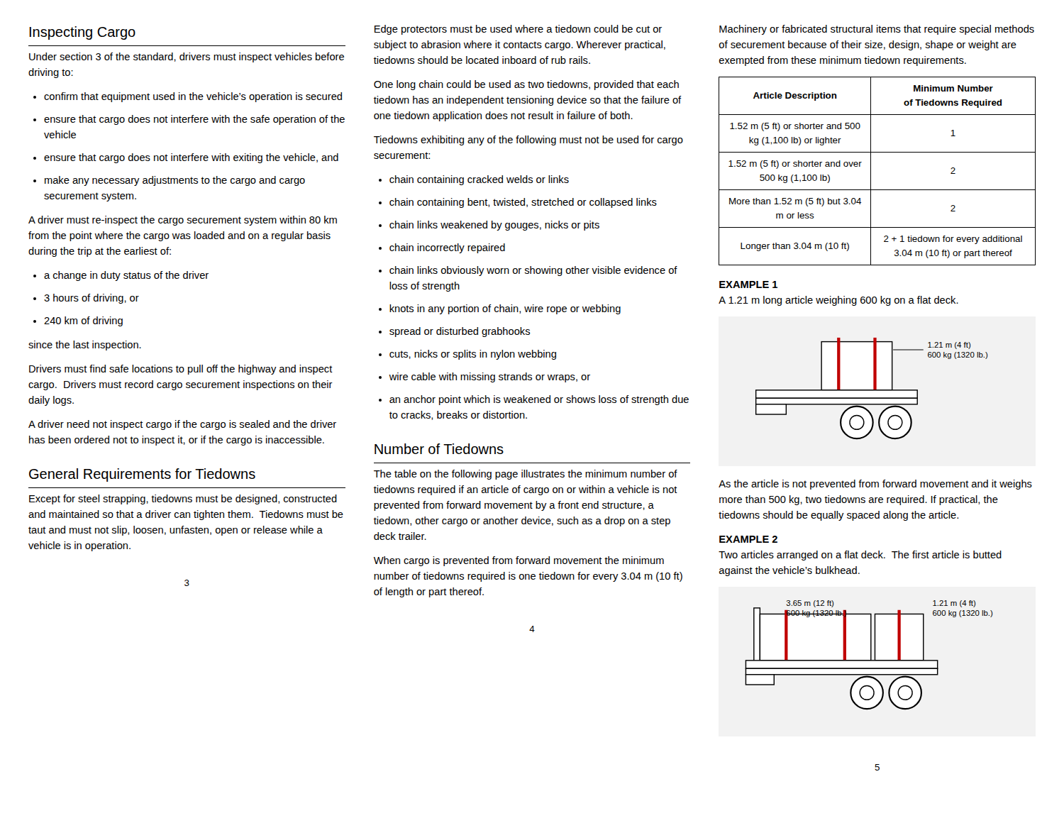Inspecting Cargo
Under section 3 of the standard, drivers must inspect vehicles before driving to:
confirm that equipment used in the vehicle’s operation is secured
ensure that cargo does not interfere with the safe operation of the vehicle
ensure that cargo does not interfere with exiting the vehicle, and
make any necessary adjustments to the cargo and cargo securement system.
A driver must re-inspect the cargo securement system within 80 km from the point where the cargo was loaded and on a regular basis during the trip at the earliest of:
a change in duty status of the driver
3 hours of driving, or
240 km of driving
since the last inspection.
Drivers must find safe locations to pull off the highway and inspect cargo. Drivers must record cargo securement inspections on their daily logs.
A driver need not inspect cargo if the cargo is sealed and the driver has been ordered not to inspect it, or if the cargo is inaccessible.
General Requirements for Tiedowns
Except for steel strapping, tiedowns must be designed, constructed and maintained so that a driver can tighten them. Tiedowns must be taut and must not slip, loosen, unfasten, open or release while a vehicle is in operation.
3
Edge protectors must be used where a tiedown could be cut or subject to abrasion where it contacts cargo. Wherever practical, tiedowns should be located inboard of rub rails.
One long chain could be used as two tiedowns, provided that each tiedown has an independent tensioning device so that the failure of one tiedown application does not result in failure of both.
Tiedowns exhibiting any of the following must not be used for cargo securement:
chain containing cracked welds or links
chain containing bent, twisted, stretched or collapsed links
chain links weakened by gouges, nicks or pits
chain incorrectly repaired
chain links obviously worn or showing other visible evidence of loss of strength
knots in any portion of chain, wire rope or webbing
spread or disturbed grabhooks
cuts, nicks or splits in nylon webbing
wire cable with missing strands or wraps, or
an anchor point which is weakened or shows loss of strength due to cracks, breaks or distortion.
Number of Tiedowns
The table on the following page illustrates the minimum number of tiedowns required if an article of cargo on or within a vehicle is not prevented from forward movement by a front end structure, a tiedown, other cargo or another device, such as a drop on a step deck trailer.
When cargo is prevented from forward movement the minimum number of tiedowns required is one tiedown for every 3.04 m (10 ft) of length or part thereof.
4
Machinery or fabricated structural items that require special methods of securement because of their size, design, shape or weight are exempted from these minimum tiedown requirements.
| Article Description | Minimum Number of Tiedowns Required |
| --- | --- |
| 1.52 m (5 ft) or shorter and 500 kg (1,100 lb) or lighter | 1 |
| 1.52 m (5 ft) or shorter and over 500 kg (1,100 lb) | 2 |
| More than 1.52 m (5 ft) but 3.04 m or less | 2 |
| Longer than 3.04 m (10 ft) | 2 + 1 tiedown for every additional 3.04 m (10 ft) or part thereof |
EXAMPLE 1
A 1.21 m long article weighing 600 kg on a flat deck.
1.21 m (4 ft) 600 kg (1320 lb.)
As the article is not prevented from forward movement and it weighs more than 500 kg, two tiedowns are required. If practical, the tiedowns should be equally spaced along the article.
EXAMPLE 2
Two articles arranged on a flat deck. The first article is butted against the vehicle’s bulkhead.
3.65 m (12 ft) 600 kg (1320 lb.) 1.21 m (4 ft) 600 kg (1320 lb.)
5